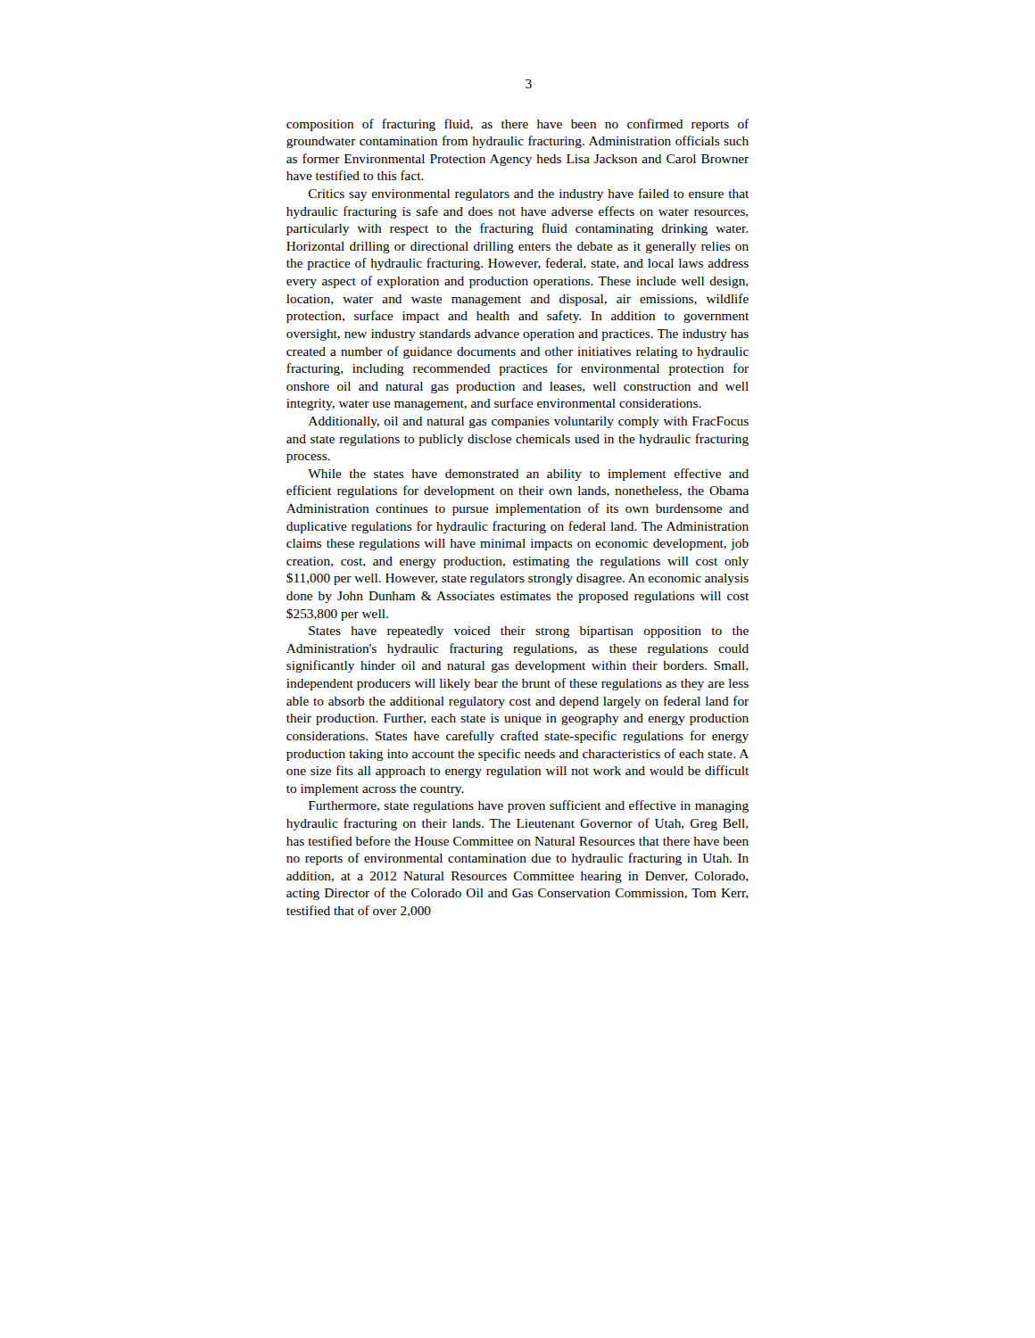3
composition of fracturing fluid, as there have been no confirmed reports of groundwater contamination from hydraulic fracturing. Administration officials such as former Environmental Protection Agency heds Lisa Jackson and Carol Browner have testified to this fact.
Critics say environmental regulators and the industry have failed to ensure that hydraulic fracturing is safe and does not have adverse effects on water resources, particularly with respect to the fracturing fluid contaminating drinking water. Horizontal drilling or directional drilling enters the debate as it generally relies on the practice of hydraulic fracturing. However, federal, state, and local laws address every aspect of exploration and production operations. These include well design, location, water and waste management and disposal, air emissions, wildlife protection, surface impact and health and safety. In addition to government oversight, new industry standards advance operation and practices. The industry has created a number of guidance documents and other initiatives relating to hydraulic fracturing, including recommended practices for environmental protection for onshore oil and natural gas production and leases, well construction and well integrity, water use management, and surface environmental considerations.
Additionally, oil and natural gas companies voluntarily comply with FracFocus and state regulations to publicly disclose chemicals used in the hydraulic fracturing process.
While the states have demonstrated an ability to implement effective and efficient regulations for development on their own lands, nonetheless, the Obama Administration continues to pursue implementation of its own burdensome and duplicative regulations for hydraulic fracturing on federal land. The Administration claims these regulations will have minimal impacts on economic development, job creation, cost, and energy production, estimating the regulations will cost only $11,000 per well. However, state regulators strongly disagree. An economic analysis done by John Dunham & Associates estimates the proposed regulations will cost $253,800 per well.
States have repeatedly voiced their strong bipartisan opposition to the Administration's hydraulic fracturing regulations, as these regulations could significantly hinder oil and natural gas development within their borders. Small, independent producers will likely bear the brunt of these regulations as they are less able to absorb the additional regulatory cost and depend largely on federal land for their production. Further, each state is unique in geography and energy production considerations. States have carefully crafted state-specific regulations for energy production taking into account the specific needs and characteristics of each state. A one size fits all approach to energy regulation will not work and would be difficult to implement across the country.
Furthermore, state regulations have proven sufficient and effective in managing hydraulic fracturing on their lands. The Lieutenant Governor of Utah, Greg Bell, has testified before the House Committee on Natural Resources that there have been no reports of environmental contamination due to hydraulic fracturing in Utah. In addition, at a 2012 Natural Resources Committee hearing in Denver, Colorado, acting Director of the Colorado Oil and Gas Conservation Commission, Tom Kerr, testified that of over 2,000